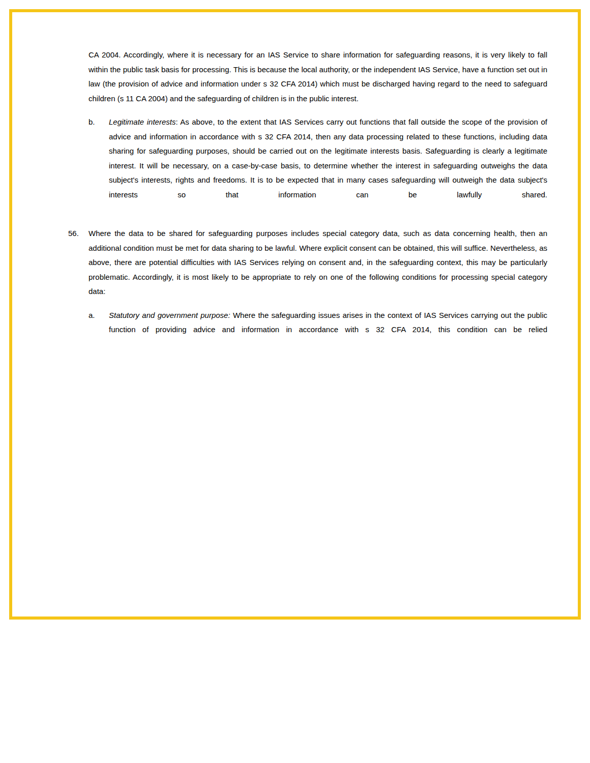CA 2004. Accordingly, where it is necessary for an IAS Service to share information for safeguarding reasons, it is very likely to fall within the public task basis for processing. This is because the local authority, or the independent IAS Service, have a function set out in law (the provision of advice and information under s 32 CFA 2014) which must be discharged having regard to the need to safeguard children (s 11 CA 2004) and the safeguarding of children is in the public interest.
b. Legitimate interests: As above, to the extent that IAS Services carry out functions that fall outside the scope of the provision of advice and information in accordance with s 32 CFA 2014, then any data processing related to these functions, including data sharing for safeguarding purposes, should be carried out on the legitimate interests basis. Safeguarding is clearly a legitimate interest. It will be necessary, on a case-by-case basis, to determine whether the interest in safeguarding outweighs the data subject's interests, rights and freedoms. It is to be expected that in many cases safeguarding will outweigh the data subject's interests so that information can be lawfully shared.
56. Where the data to be shared for safeguarding purposes includes special category data, such as data concerning health, then an additional condition must be met for data sharing to be lawful. Where explicit consent can be obtained, this will suffice. Nevertheless, as above, there are potential difficulties with IAS Services relying on consent and, in the safeguarding context, this may be particularly problematic. Accordingly, it is most likely to be appropriate to rely on one of the following conditions for processing special category data:
a. Statutory and government purpose: Where the safeguarding issues arises in the context of IAS Services carrying out the public function of providing advice and information in accordance with s 32 CFA 2014, this condition can be relied